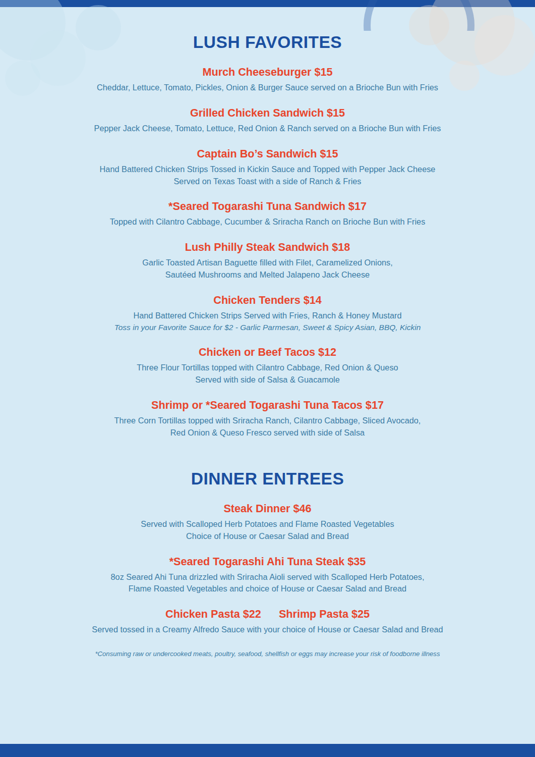LUSH FAVORITES
Murch Cheeseburger $15
Cheddar, Lettuce, Tomato, Pickles, Onion & Burger Sauce served on a Brioche Bun with Fries
Grilled Chicken Sandwich $15
Pepper Jack Cheese, Tomato, Lettuce, Red Onion & Ranch served on a Brioche Bun with Fries
Captain Bo’s Sandwich $15
Hand Battered Chicken Strips Tossed in Kickin Sauce and Topped with Pepper Jack Cheese
Served on Texas Toast with a side of Ranch & Fries
*Seared Togarashi Tuna Sandwich $17
Topped with Cilantro Cabbage, Cucumber & Sriracha Ranch on Brioche Bun with Fries
Lush Philly Steak Sandwich $18
Garlic Toasted Artisan Baguette filled with Filet, Caramelized Onions,
Sautéed Mushrooms and Melted Jalapeno Jack Cheese
Chicken Tenders $14
Hand Battered Chicken Strips Served with Fries, Ranch & Honey Mustard
Toss in your Favorite Sauce for $2 - Garlic Parmesan, Sweet & Spicy Asian, BBQ, Kickin
Chicken or Beef Tacos $12
Three Flour Tortillas topped with Cilantro Cabbage, Red Onion & Queso
Served with side of Salsa & Guacamole
Shrimp or *Seared Togarashi Tuna Tacos $17
Three Corn Tortillas topped with Sriracha Ranch, Cilantro Cabbage, Sliced Avocado,
Red Onion & Queso Fresco served with side of Salsa
DINNER ENTREES
Steak Dinner $46
Served with Scalloped Herb Potatoes and Flame Roasted Vegetables
Choice of House or Caesar Salad and Bread
*Seared Togarashi Ahi Tuna Steak $35
8oz Seared Ahi Tuna drizzled with Sriracha Aioli served with Scalloped Herb Potatoes,
Flame Roasted Vegetables and choice of House or Caesar Salad and Bread
Chicken Pasta $22
Shrimp Pasta $25
Served tossed in a Creamy Alfredo Sauce with your choice of House or Caesar Salad and Bread
*Consuming raw or undercooked meats, poultry, seafood, shellfish or eggs may increase your risk of foodborne illness